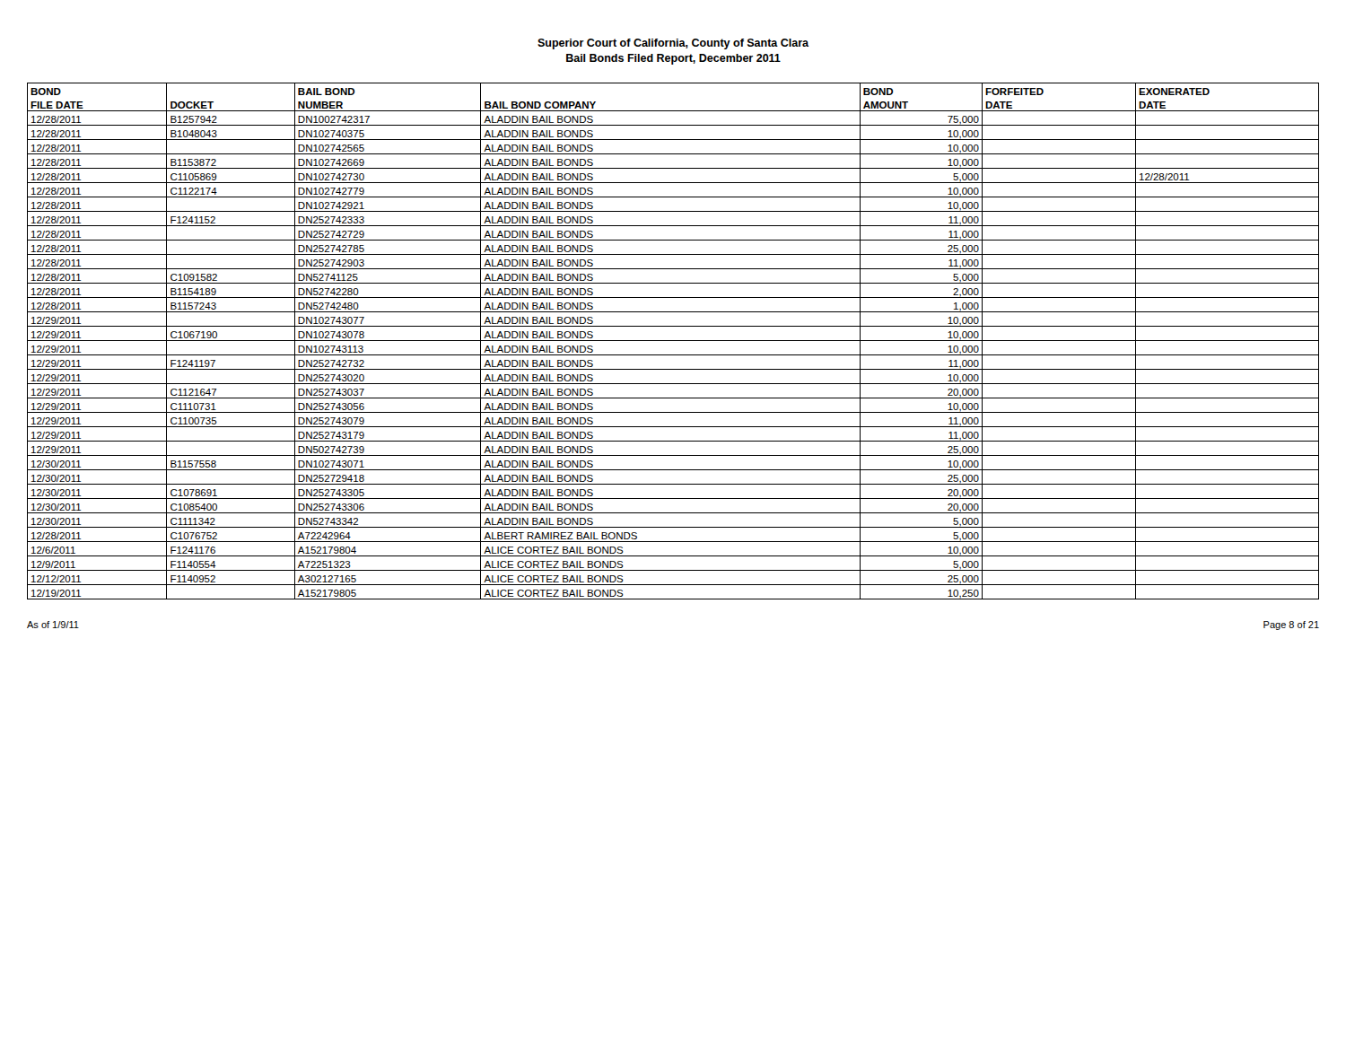Superior Court of California, County of Santa Clara
Bail Bonds Filed Report, December 2011
| BOND | | BAIL BOND | | BOND | FORFEITED | EXONERATED |
| --- | --- | --- | --- | --- | --- | --- |
| FILE DATE | DOCKET | NUMBER | BAIL BOND COMPANY | AMOUNT | DATE | DATE |
| 12/28/2011 | B1257942 | DN1002742317 | ALADDIN BAIL BONDS | 75,000 | | |
| 12/28/2011 | B1048043 | DN102740375 | ALADDIN BAIL BONDS | 10,000 | | |
| 12/28/2011 | | DN102742565 | ALADDIN BAIL BONDS | 10,000 | | |
| 12/28/2011 | B1153872 | DN102742669 | ALADDIN BAIL BONDS | 10,000 | | |
| 12/28/2011 | C1105869 | DN102742730 | ALADDIN BAIL BONDS | 5,000 | | 12/28/2011 |
| 12/28/2011 | C1122174 | DN102742779 | ALADDIN BAIL BONDS | 10,000 | | |
| 12/28/2011 | | DN102742921 | ALADDIN BAIL BONDS | 10,000 | | |
| 12/28/2011 | F1241152 | DN252742333 | ALADDIN BAIL BONDS | 11,000 | | |
| 12/28/2011 | | DN252742729 | ALADDIN BAIL BONDS | 11,000 | | |
| 12/28/2011 | | DN252742785 | ALADDIN BAIL BONDS | 25,000 | | |
| 12/28/2011 | | DN252742903 | ALADDIN BAIL BONDS | 11,000 | | |
| 12/28/2011 | C1091582 | DN52741125 | ALADDIN BAIL BONDS | 5,000 | | |
| 12/28/2011 | B1154189 | DN52742280 | ALADDIN BAIL BONDS | 2,000 | | |
| 12/28/2011 | B1157243 | DN52742480 | ALADDIN BAIL BONDS | 1,000 | | |
| 12/29/2011 | | DN102743077 | ALADDIN BAIL BONDS | 10,000 | | |
| 12/29/2011 | C1067190 | DN102743078 | ALADDIN BAIL BONDS | 10,000 | | |
| 12/29/2011 | | DN102743113 | ALADDIN BAIL BONDS | 10,000 | | |
| 12/29/2011 | F1241197 | DN252742732 | ALADDIN BAIL BONDS | 11,000 | | |
| 12/29/2011 | | DN252743020 | ALADDIN BAIL BONDS | 10,000 | | |
| 12/29/2011 | C1121647 | DN252743037 | ALADDIN BAIL BONDS | 20,000 | | |
| 12/29/2011 | C1110731 | DN252743056 | ALADDIN BAIL BONDS | 10,000 | | |
| 12/29/2011 | C1100735 | DN252743079 | ALADDIN BAIL BONDS | 11,000 | | |
| 12/29/2011 | | DN252743179 | ALADDIN BAIL BONDS | 11,000 | | |
| 12/29/2011 | | DN502742739 | ALADDIN BAIL BONDS | 25,000 | | |
| 12/30/2011 | B1157558 | DN102743071 | ALADDIN BAIL BONDS | 10,000 | | |
| 12/30/2011 | | DN252729418 | ALADDIN BAIL BONDS | 25,000 | | |
| 12/30/2011 | C1078691 | DN252743305 | ALADDIN BAIL BONDS | 20,000 | | |
| 12/30/2011 | C1085400 | DN252743306 | ALADDIN BAIL BONDS | 20,000 | | |
| 12/30/2011 | C1111342 | DN52743342 | ALADDIN BAIL BONDS | 5,000 | | |
| 12/28/2011 | C1076752 | A72242964 | ALBERT RAMIREZ BAIL BONDS | 5,000 | | |
| 12/6/2011 | F1241176 | A152179804 | ALICE CORTEZ BAIL BONDS | 10,000 | | |
| 12/9/2011 | F1140554 | A72251323 | ALICE CORTEZ BAIL BONDS | 5,000 | | |
| 12/12/2011 | F1140952 | A302127165 | ALICE CORTEZ BAIL BONDS | 25,000 | | |
| 12/19/2011 | | A152179805 | ALICE CORTEZ BAIL BONDS | 10,250 | | |
As of 1/9/11 Page 8 of 21